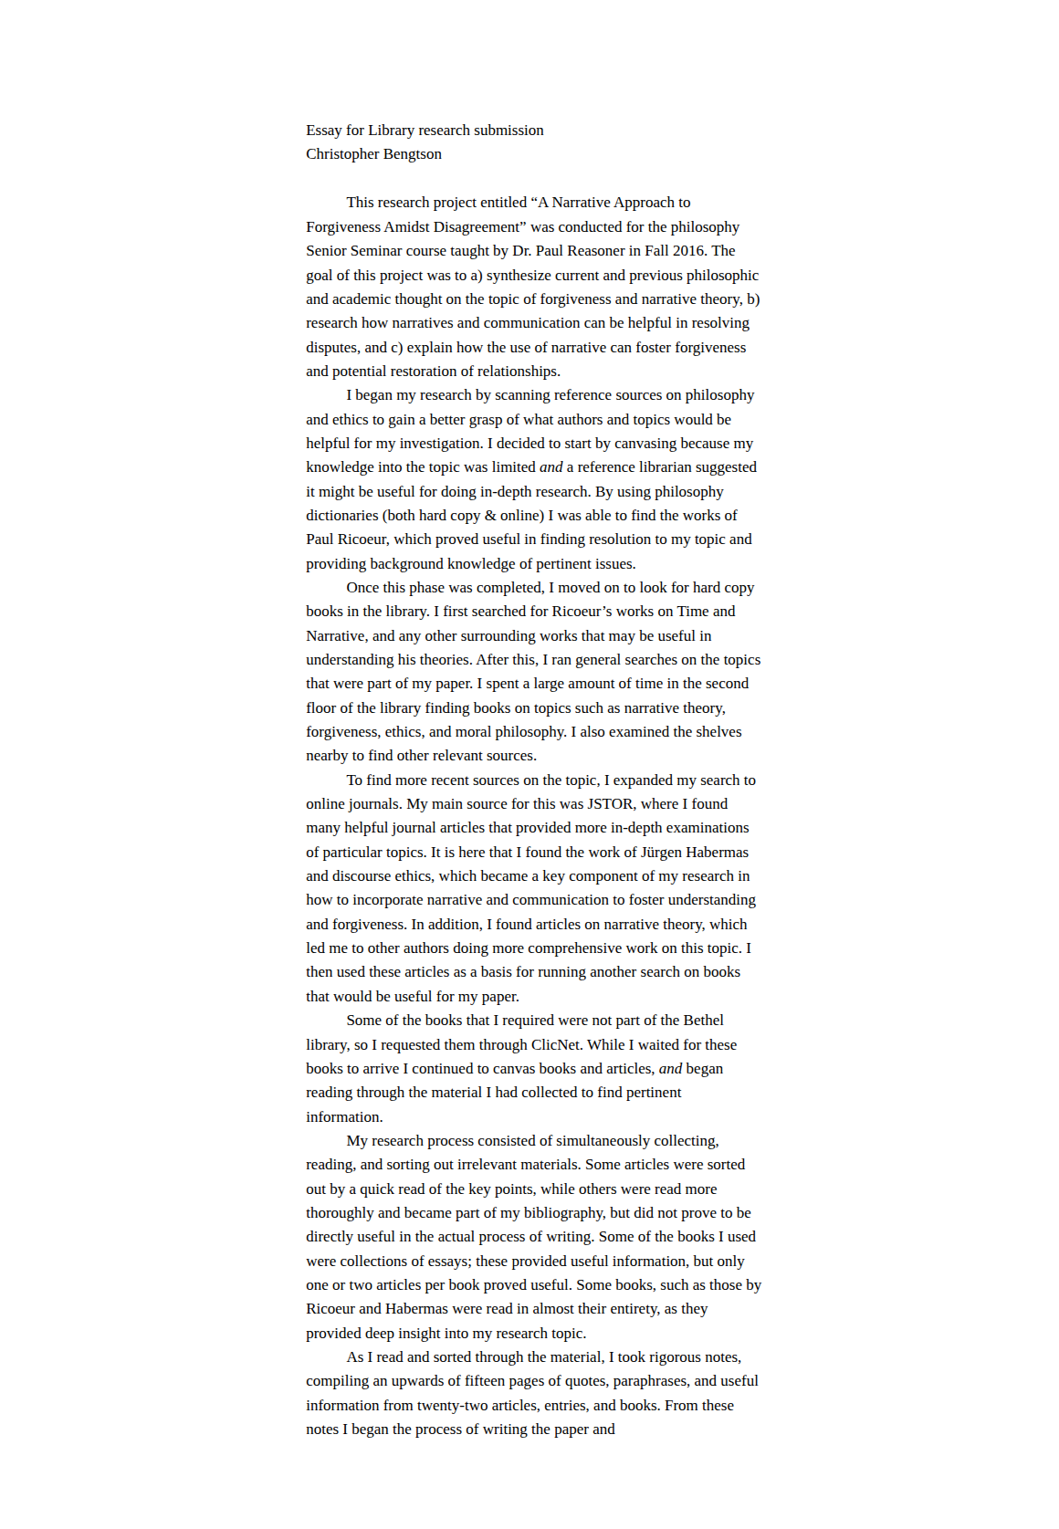Essay for Library research submission
Christopher Bengtson
This research project entitled “A Narrative Approach to Forgiveness Amidst Disagreement” was conducted for the philosophy Senior Seminar course taught by Dr. Paul Reasoner in Fall 2016. The goal of this project was to a) synthesize current and previous philosophic and academic thought on the topic of forgiveness and narrative theory, b) research how narratives and communication can be helpful in resolving disputes, and c) explain how the use of narrative can foster forgiveness and potential restoration of relationships.
I began my research by scanning reference sources on philosophy and ethics to gain a better grasp of what authors and topics would be helpful for my investigation. I decided to start by canvasing because my knowledge into the topic was limited and a reference librarian suggested it might be useful for doing in-depth research. By using philosophy dictionaries (both hard copy & online) I was able to find the works of Paul Ricoeur, which proved useful in finding resolution to my topic and providing background knowledge of pertinent issues.
Once this phase was completed, I moved on to look for hard copy books in the library. I first searched for Ricoeur’s works on Time and Narrative, and any other surrounding works that may be useful in understanding his theories. After this, I ran general searches on the topics that were part of my paper. I spent a large amount of time in the second floor of the library finding books on topics such as narrative theory, forgiveness, ethics, and moral philosophy. I also examined the shelves nearby to find other relevant sources.
To find more recent sources on the topic, I expanded my search to online journals. My main source for this was JSTOR, where I found many helpful journal articles that provided more in-depth examinations of particular topics. It is here that I found the work of Jürgen Habermas and discourse ethics, which became a key component of my research in how to incorporate narrative and communication to foster understanding and forgiveness. In addition, I found articles on narrative theory, which led me to other authors doing more comprehensive work on this topic. I then used these articles as a basis for running another search on books that would be useful for my paper.
Some of the books that I required were not part of the Bethel library, so I requested them through ClicNet. While I waited for these books to arrive I continued to canvas books and articles, and began reading through the material I had collected to find pertinent information.
My research process consisted of simultaneously collecting, reading, and sorting out irrelevant materials. Some articles were sorted out by a quick read of the key points, while others were read more thoroughly and became part of my bibliography, but did not prove to be directly useful in the actual process of writing. Some of the books I used were collections of essays; these provided useful information, but only one or two articles per book proved useful. Some books, such as those by Ricoeur and Habermas were read in almost their entirety, as they provided deep insight into my research topic.
As I read and sorted through the material, I took rigorous notes, compiling an upwards of fifteen pages of quotes, paraphrases, and useful information from twenty-two articles, entries, and books. From these notes I began the process of writing the paper and